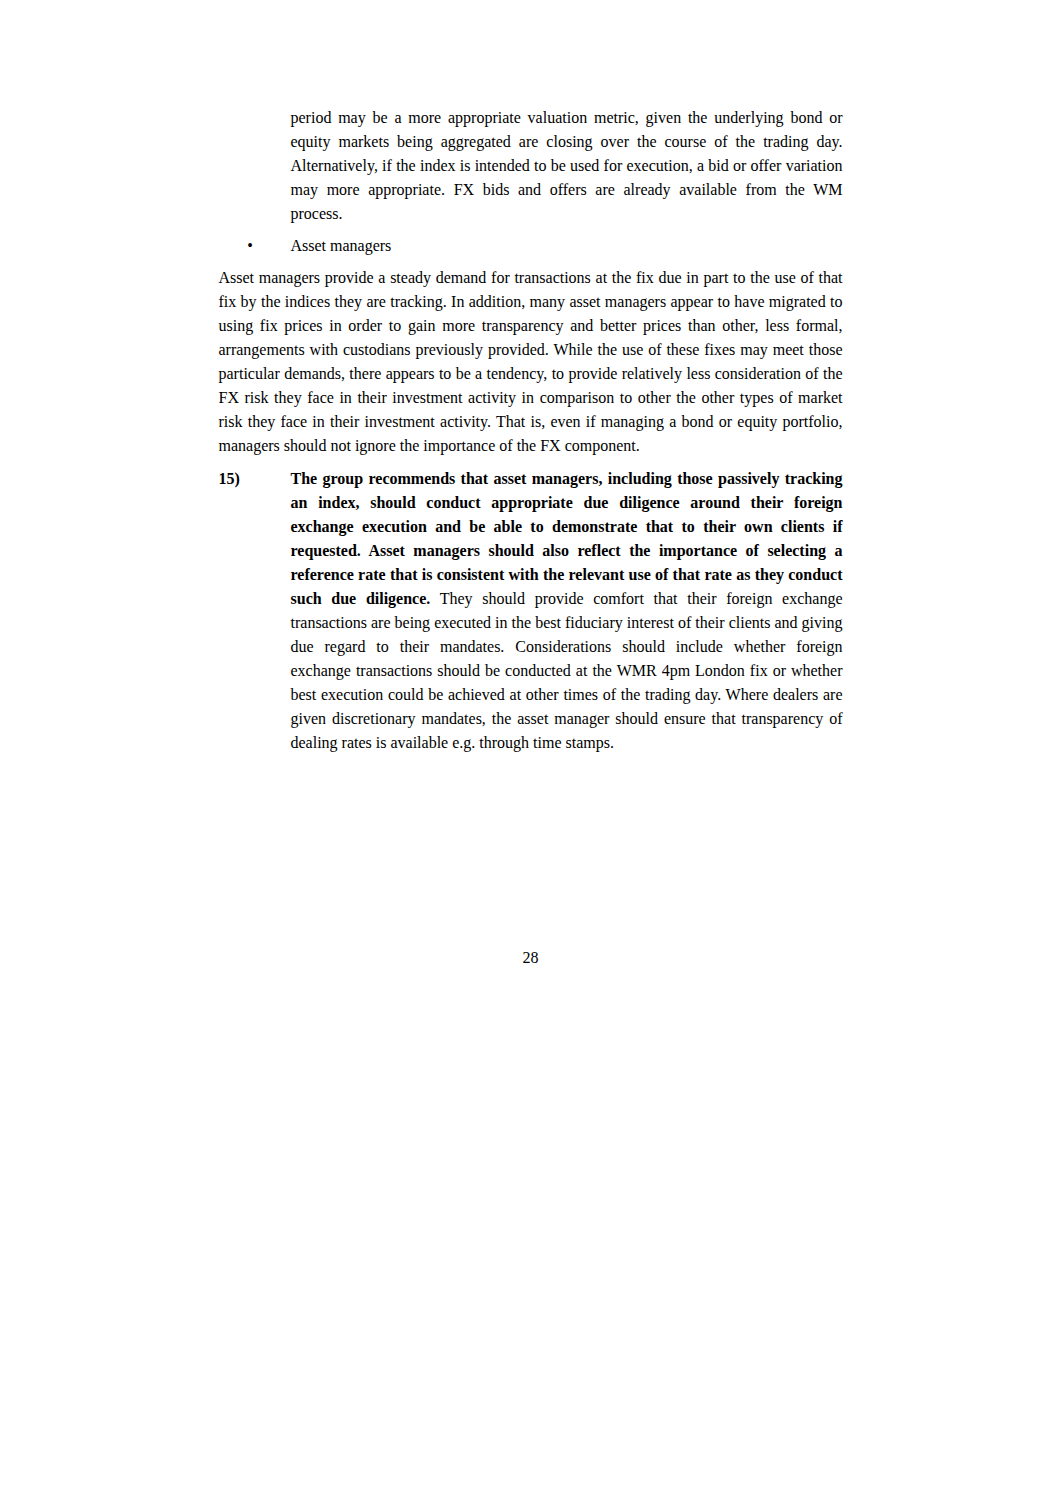period may be a more appropriate valuation metric, given the underlying bond or equity markets being aggregated are closing over the course of the trading day. Alternatively, if the index is intended to be used for execution, a bid or offer variation may more appropriate. FX bids and offers are already available from the WM process.
•
Asset managers
Asset managers provide a steady demand for transactions at the fix due in part to the use of that fix by the indices they are tracking. In addition, many asset managers appear to have migrated to using fix prices in order to gain more transparency and better prices than other, less formal, arrangements with custodians previously provided. While the use of these fixes may meet those particular demands, there appears to be a tendency, to provide relatively less consideration of the FX risk they face in their investment activity in comparison to other the other types of market risk they face in their investment activity. That is, even if managing a bond or equity portfolio, managers should not ignore the importance of the FX component.
15)
The group recommends that asset managers, including those passively tracking an index, should conduct appropriate due diligence around their foreign exchange execution and be able to demonstrate that to their own clients if requested. Asset managers should also reflect the importance of selecting a reference rate that is consistent with the relevant use of that rate as they conduct such due diligence. They should provide comfort that their foreign exchange transactions are being executed in the best fiduciary interest of their clients and giving due regard to their mandates. Considerations should include whether foreign exchange transactions should be conducted at the WMR 4pm London fix or whether best execution could be achieved at other times of the trading day. Where dealers are given discretionary mandates, the asset manager should ensure that transparency of dealing rates is available e.g. through time stamps.
28